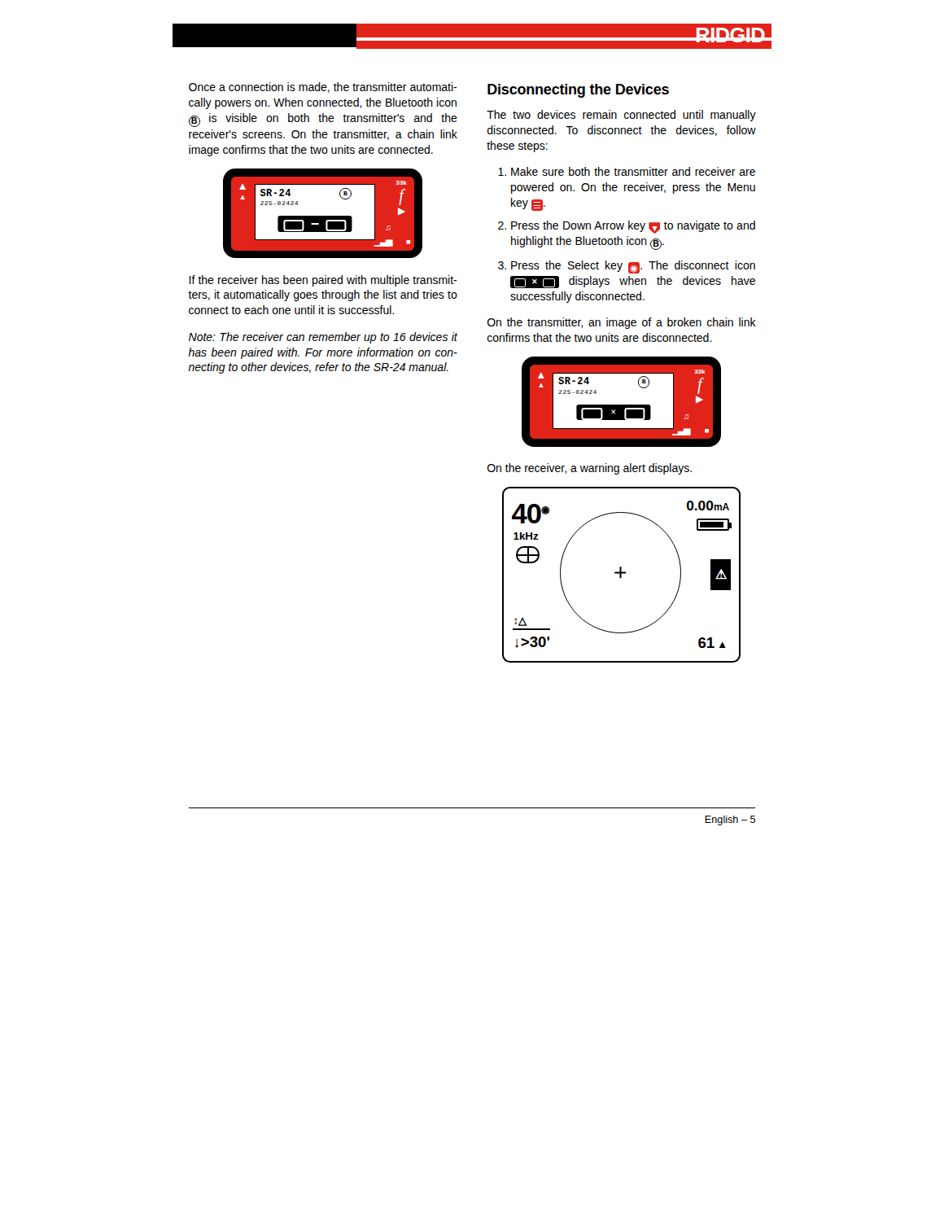RIDGID
Once a connection is made, the transmitter automatically powers on. When connected, the Bluetooth icon B is visible on both the transmitter's and the receiver's screens. On the transmitter, a chain link image confirms that the two units are connected.
▲
▲
SR-24
225-02424
B
33k
f
▶
♫
▁▃▅
■
If the receiver has been paired with multiple transmitters, it automatically goes through the list and tries to connect to each one until it is successful.
Note: The receiver can remember up to 16 devices it has been paired with. For more information on connecting to other devices, refer to the SR-24 manual.
Disconnecting the Devices
The two devices remain connected until manually disconnected. To disconnect the devices, follow these steps:
Make sure both the transmitter and receiver are powered on. On the receiver, press the Menu key ☰.
Press the Down Arrow key ▼ to navigate to and highlight the Bluetooth icon B.
Press the Select key ◉. The disconnect icon ✕ displays when the devices have successfully disconnected.
On the transmitter, an image of a broken chain link confirms that the two units are disconnected.
▲
▲
SR-24
225-02424
B
✕
33k
f
▶
♫
▁▃▅
■
On the receiver, a warning alert displays.
40◉
1kHz
0.00mA
⚠
↕△
↓>30'
61▲
English – 5